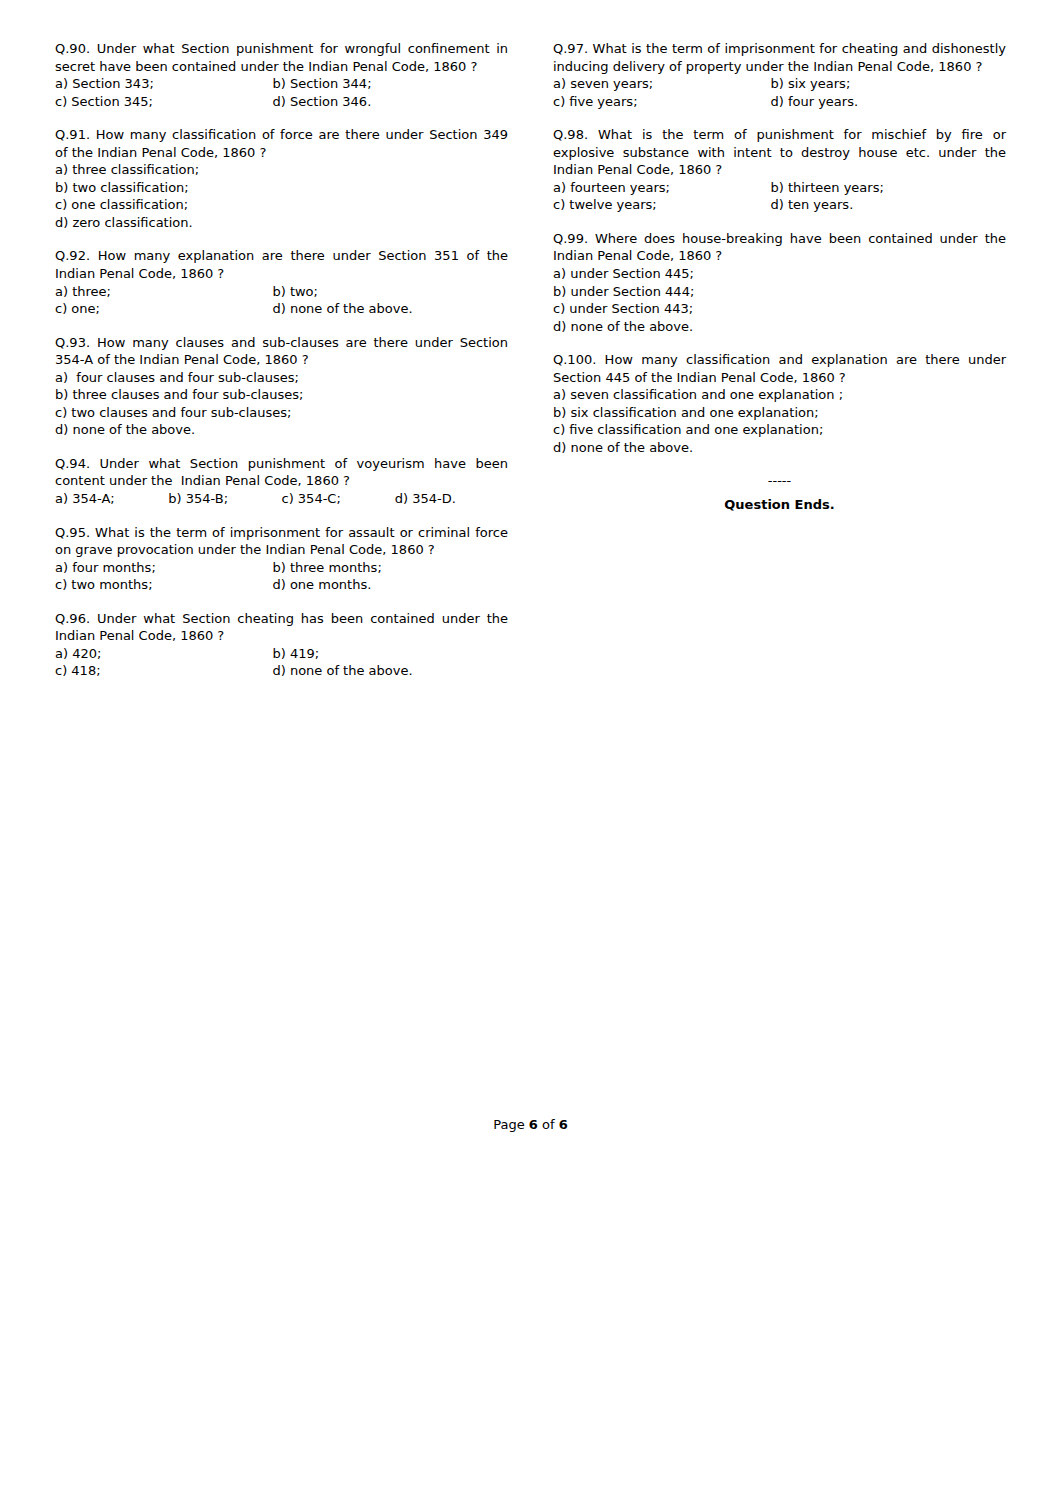Q.90. Under what Section punishment for wrongful confinement in secret have been contained under the Indian Penal Code, 1860 ?
a) Section 343; b) Section 344;
c) Section 345; d) Section 346.
Q.91. How many classification of force are there under Section 349 of the Indian Penal Code, 1860 ?
a) three classification;
b) two classification;
c) one classification;
d) zero classification.
Q.92. How many explanation are there under Section 351 of the Indian Penal Code, 1860 ?
a) three; b) two;
c) one; d) none of the above.
Q.93. How many clauses and sub-clauses are there under Section 354-A of the Indian Penal Code, 1860 ?
a) four clauses and four sub-clauses;
b) three clauses and four sub-clauses;
c) two clauses and four sub-clauses;
d) none of the above.
Q.94. Under what Section punishment of voyeurism have been content under the Indian Penal Code, 1860 ?
a) 354-A; b) 354-B; c) 354-C; d) 354-D.
Q.95. What is the term of imprisonment for assault or criminal force on grave provocation under the Indian Penal Code, 1860 ?
a) four months; b) three months;
c) two months; d) one months.
Q.96. Under what Section cheating has been contained under the Indian Penal Code, 1860 ?
a) 420; b) 419;
c) 418; d) none of the above.
Q.97. What is the term of imprisonment for cheating and dishonestly inducing delivery of property under the Indian Penal Code, 1860 ?
a) seven years; b) six years;
c) five years; d) four years.
Q.98. What is the term of punishment for mischief by fire or explosive substance with intent to destroy house etc. under the Indian Penal Code, 1860 ?
a) fourteen years; b) thirteen years;
c) twelve years; d) ten years.
Q.99. Where does house-breaking have been contained under the Indian Penal Code, 1860 ?
a) under Section 445;
b) under Section 444;
c) under Section 443;
d) none of the above.
Q.100. How many classification and explanation are there under Section 445 of the Indian Penal Code, 1860 ?
a) seven classification and one explanation ;
b) six classification and one explanation;
c) five classification and one explanation;
d) none of the above.
-----
Question Ends.
Page 6 of 6